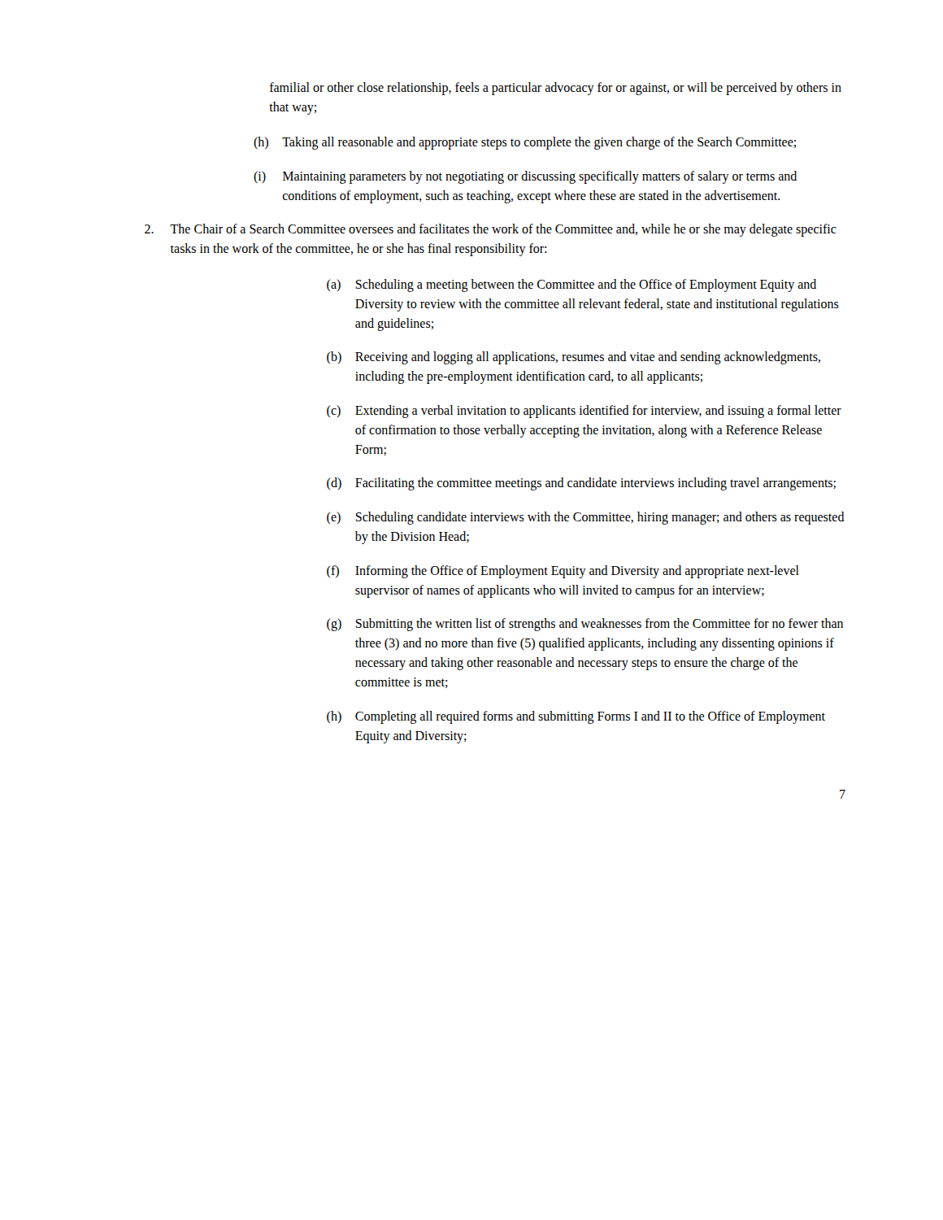familial or other close relationship, feels a particular advocacy for or against, or will be perceived by others in that way;
(h) Taking all reasonable and appropriate steps to complete the given charge of the Search Committee;
(i) Maintaining parameters by not negotiating or discussing specifically matters of salary or terms and conditions of employment, such as teaching, except where these are stated in the advertisement.
2.
The Chair of a Search Committee oversees and facilitates the work of the Committee and, while he or she may delegate specific tasks in the work of the committee, he or she has final responsibility for:
(a) Scheduling a meeting between the Committee and the Office of Employment Equity and Diversity to review with the committee all relevant federal, state and institutional regulations and guidelines;
(b) Receiving and logging all applications, resumes and vitae and sending acknowledgments, including the pre-employment identification card, to all applicants;
(c) Extending a verbal invitation to applicants identified for interview, and issuing a formal letter of confirmation to those verbally accepting the invitation, along with a Reference Release Form;
(d) Facilitating the committee meetings and candidate interviews including travel arrangements;
(e) Scheduling candidate interviews with the Committee, hiring manager; and others as requested by the Division Head;
(f) Informing the Office of Employment Equity and Diversity and appropriate next-level supervisor of names of applicants who will invited to campus for an interview;
(g) Submitting the written list of strengths and weaknesses from the Committee for no fewer than three (3) and no more than five (5) qualified applicants, including any dissenting opinions if necessary and taking other reasonable and necessary steps to ensure the charge of the committee is met;
(h) Completing all required forms and submitting Forms I and II to the Office of Employment Equity and Diversity;
7